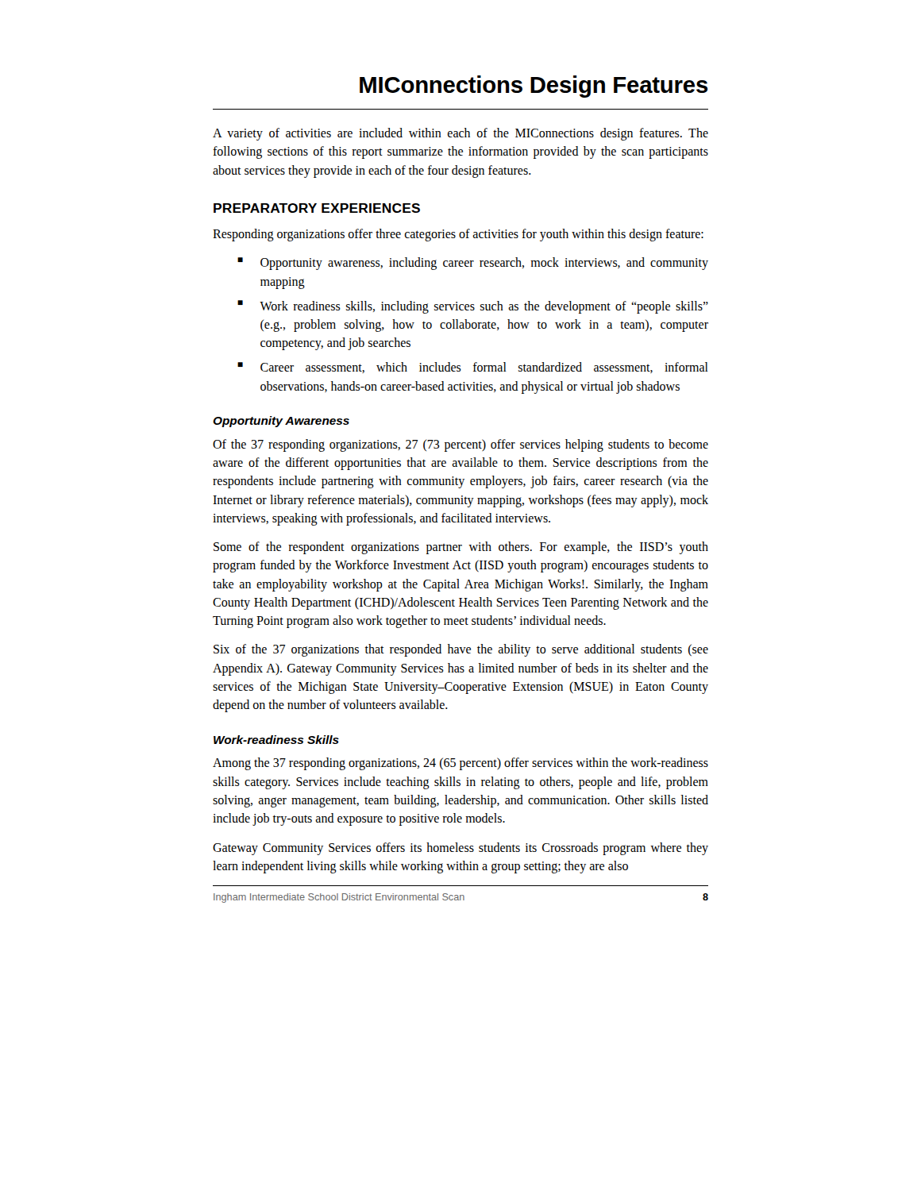MIConnections Design Features
A variety of activities are included within each of the MIConnections design features. The following sections of this report summarize the information provided by the scan participants about services they provide in each of the four design features.
PREPARATORY EXPERIENCES
Responding organizations offer three categories of activities for youth within this design feature:
Opportunity awareness, including career research, mock interviews, and community mapping
Work readiness skills, including services such as the development of “people skills” (e.g., problem solving, how to collaborate, how to work in a team), computer competency, and job searches
Career assessment, which includes formal standardized assessment, informal observations, hands-on career-based activities, and physical or virtual job shadows
Opportunity Awareness
Of the 37 responding organizations, 27 (73 percent) offer services helping students to become aware of the different opportunities that are available to them. Service descriptions from the respondents include partnering with community employers, job fairs, career research (via the Internet or library reference materials), community mapping, workshops (fees may apply), mock interviews, speaking with professionals, and facilitated interviews.
Some of the respondent organizations partner with others. For example, the IISD’s youth program funded by the Workforce Investment Act (IISD youth program) encourages students to take an employability workshop at the Capital Area Michigan Works!. Similarly, the Ingham County Health Department (ICHD)/Adolescent Health Services Teen Parenting Network and the Turning Point program also work together to meet students’ individual needs.
Six of the 37 organizations that responded have the ability to serve additional students (see Appendix A). Gateway Community Services has a limited number of beds in its shelter and the services of the Michigan State University–Cooperative Extension (MSUE) in Eaton County depend on the number of volunteers available.
Work-readiness Skills
Among the 37 responding organizations, 24 (65 percent) offer services within the work-readiness skills category. Services include teaching skills in relating to others, people and life, problem solving, anger management, team building, leadership, and communication. Other skills listed include job try-outs and exposure to positive role models.
Gateway Community Services offers its homeless students its Crossroads program where they learn independent living skills while working within a group setting; they are also
Ingham Intermediate School District Environmental Scan 8